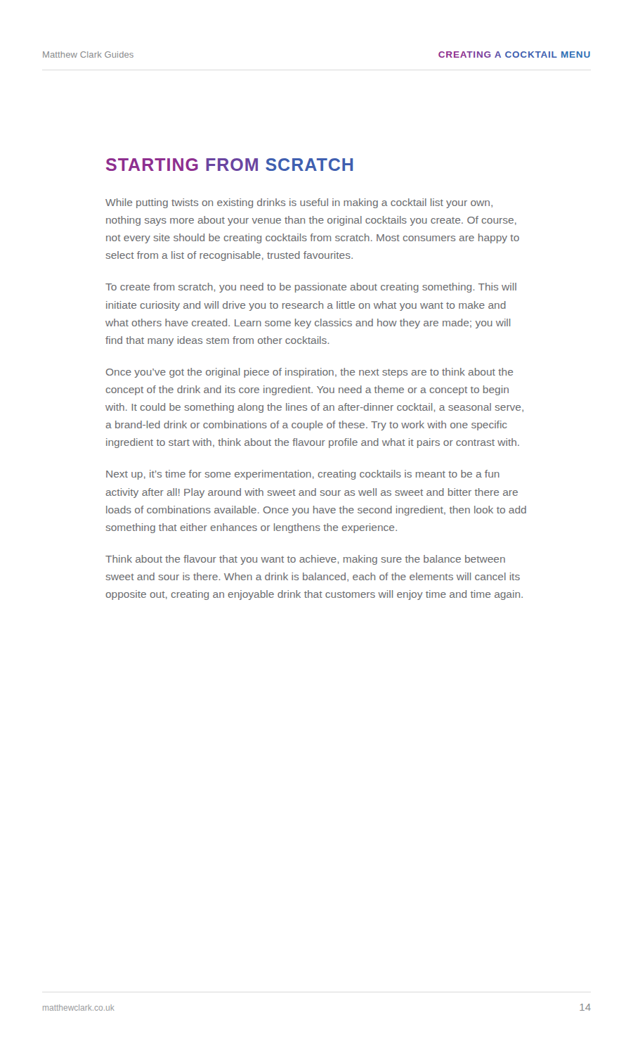Matthew Clark Guides
CREA TING A COCKTAIL MENU
STARTING FROM SCRATCH
While putting twists on existing drinks is useful in making a cocktail list your own, nothing says more about your venue than the original cocktails you create. Of course, not every site should be creating cocktails from scratch. Most consumers are happy to select from a list of recognisable, trusted favourites.
To create from scratch, you need to be passionate about creating something. This will initiate curiosity and will drive you to research a little on what you want to make and what others have created. Learn some key classics and how they are made; you will find that many ideas stem from other cocktails.
Once you’ve got the original piece of inspiration, the next steps are to think about the concept of the drink and its core ingredient. You need a theme or a concept to begin with. It could be something along the lines of an after-dinner cocktail, a seasonal serve, a brand-led drink or combinations of a couple of these. Try to work with one specific ingredient to start with, think about the flavour profile and what it pairs or contrast with.
Next up, it’s time for some experimentation, creating cocktails is meant to be a fun activity after all! Play around with sweet and sour as well as sweet and bitter there are loads of combinations available. Once you have the second ingredient, then look to add something that either enhances or lengthens the experience.
Think about the flavour that you want to achieve, making sure the balance between sweet and sour is there. When a drink is balanced, each of the elements will cancel its opposite out, creating an enjoyable drink that customers will enjoy time and time again.
matthewclark.co.uk
14